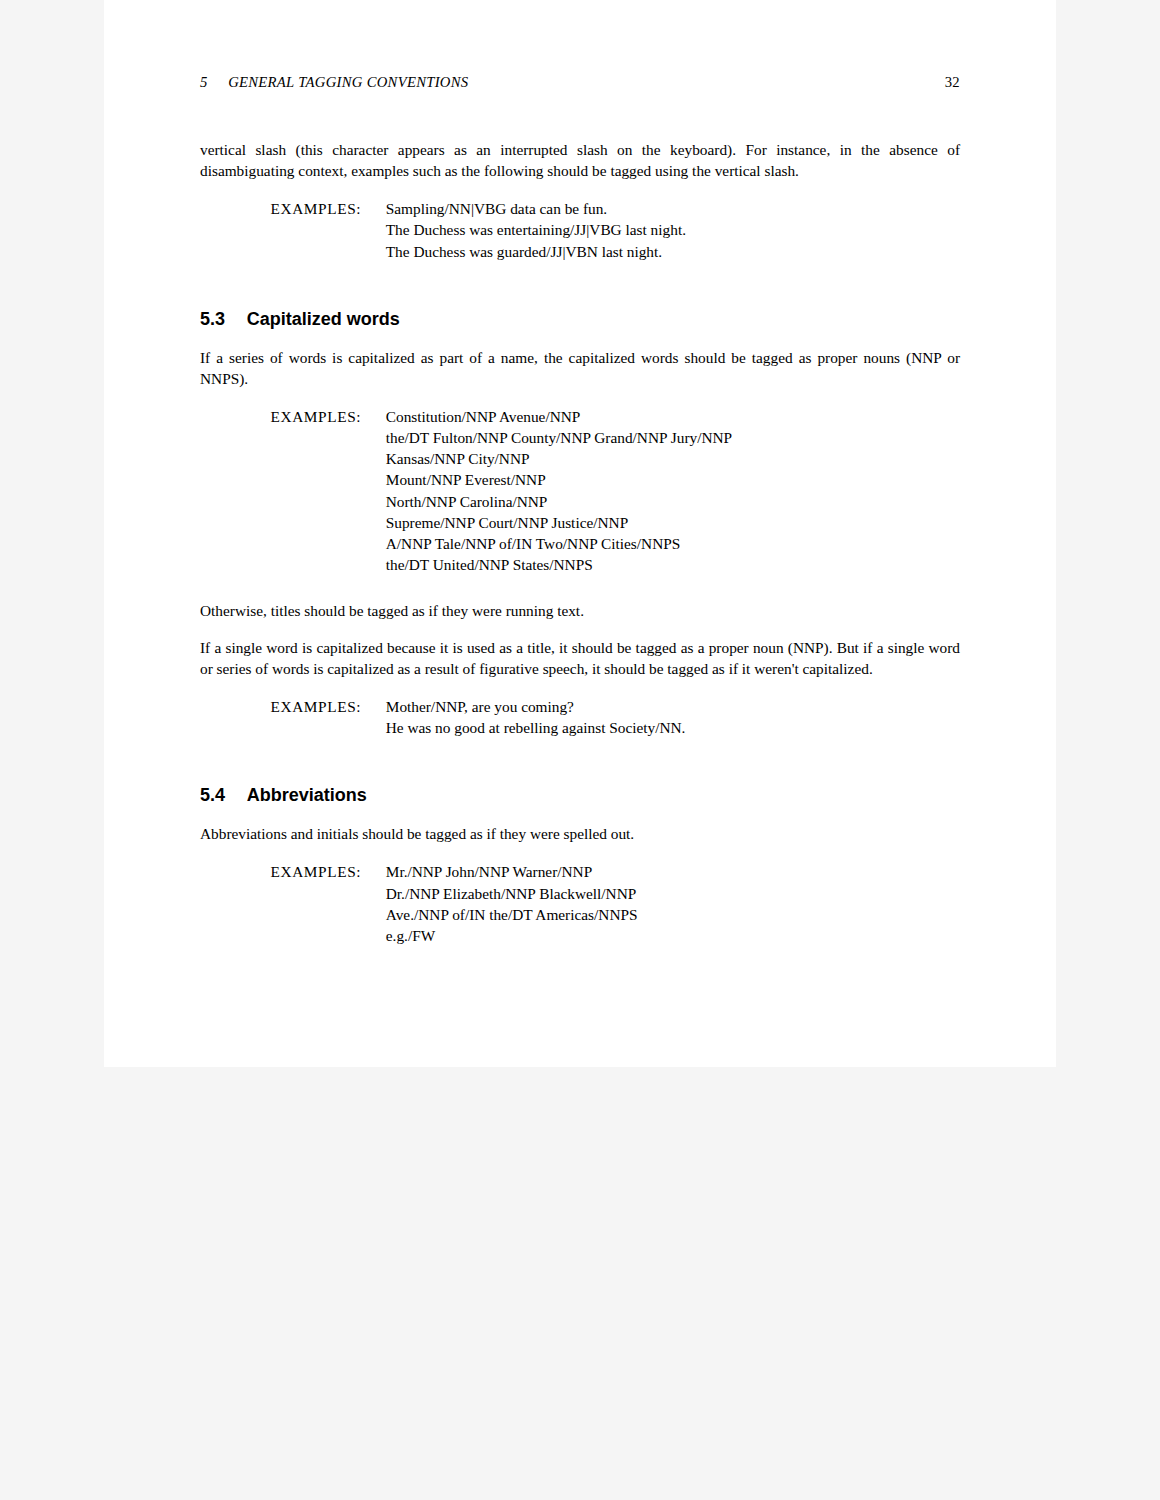5 GENERAL TAGGING CONVENTIONS 32
vertical slash (this character appears as an interrupted slash on the keyboard). For instance, in the absence of disambiguating context, examples such as the following should be tagged using the vertical slash.
EXAMPLES:
Sampling/NN|VBG data can be fun.
The Duchess was entertaining/JJ|VBG last night.
The Duchess was guarded/JJ|VBN last night.
5.3 Capitalized words
If a series of words is capitalized as part of a name, the capitalized words should be tagged as proper nouns (NNP or NNPS).
EXAMPLES:
Constitution/NNP Avenue/NNP
the/DT Fulton/NNP County/NNP Grand/NNP Jury/NNP
Kansas/NNP City/NNP
Mount/NNP Everest/NNP
North/NNP Carolina/NNP
Supreme/NNP Court/NNP Justice/NNP
A/NNP Tale/NNP of/IN Two/NNP Cities/NNPS
the/DT United/NNP States/NNPS
Otherwise, titles should be tagged as if they were running text.
If a single word is capitalized because it is used as a title, it should be tagged as a proper noun (NNP). But if a single word or series of words is capitalized as a result of figurative speech, it should be tagged as if it weren't capitalized.
EXAMPLES:
Mother/NNP, are you coming?
He was no good at rebelling against Society/NN.
5.4 Abbreviations
Abbreviations and initials should be tagged as if they were spelled out.
EXAMPLES:
Mr./NNP John/NNP Warner/NNP
Dr./NNP Elizabeth/NNP Blackwell/NNP
Ave./NNP of/IN the/DT Americas/NNPS
e.g./FW